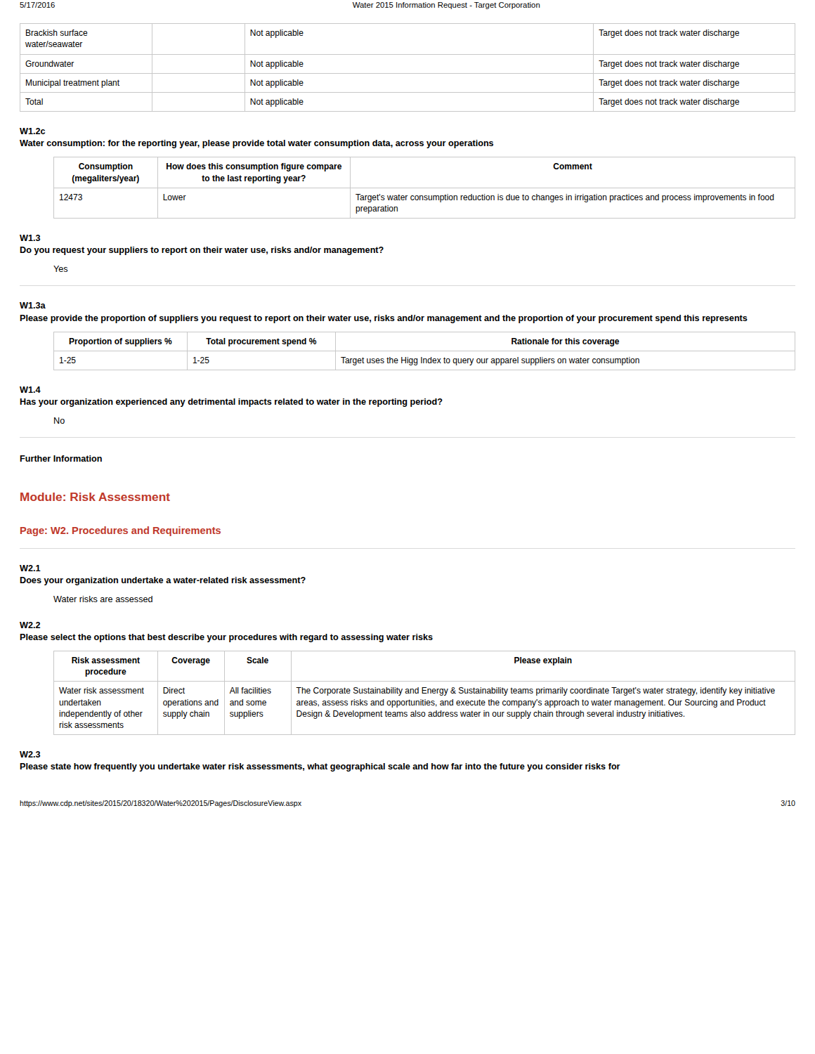5/17/2016 Water 2015 Information Request - Target Corporation
| Brackish surface water/seawater | | Not applicable | Target does not track water discharge |
| Groundwater | | Not applicable | Target does not track water discharge |
| Municipal treatment plant | | Not applicable | Target does not track water discharge |
| Total | | Not applicable | Target does not track water discharge |
W1.2c
Water consumption: for the reporting year, please provide total water consumption data, across your operations
| Consumption (megaliters/year) | How does this consumption figure compare to the last reporting year? | Comment |
| --- | --- | --- |
| 12473 | Lower | Target's water consumption reduction is due to changes in irrigation practices and process improvements in food preparation |
W1.3
Do you request your suppliers to report on their water use, risks and/or management?
Yes
W1.3a
Please provide the proportion of suppliers you request to report on their water use, risks and/or management and the proportion of your procurement spend this represents
| Proportion of suppliers % | Total procurement spend % | Rationale for this coverage |
| --- | --- | --- |
| 1-25 | 1-25 | Target uses the Higg Index to query our apparel suppliers on water consumption |
W1.4
Has your organization experienced any detrimental impacts related to water in the reporting period?
No
Further Information
Module: Risk Assessment
Page: W2. Procedures and Requirements
W2.1
Does your organization undertake a water-related risk assessment?
Water risks are assessed
W2.2
Please select the options that best describe your procedures with regard to assessing water risks
| Risk assessment procedure | Coverage | Scale | Please explain |
| --- | --- | --- | --- |
| Water risk assessment undertaken independently of other risk assessments | Direct operations and supply chain | All facilities and some suppliers | The Corporate Sustainability and Energy & Sustainability teams primarily coordinate Target's water strategy, identify key initiative areas, assess risks and opportunities, and execute the company's approach to water management. Our Sourcing and Product Design & Development teams also address water in our supply chain through several industry initiatives. |
W2.3
Please state how frequently you undertake water risk assessments, what geographical scale and how far into the future you consider risks for
https://www.cdp.net/sites/2015/20/18320/Water%202015/Pages/DisclosureView.aspx 3/10